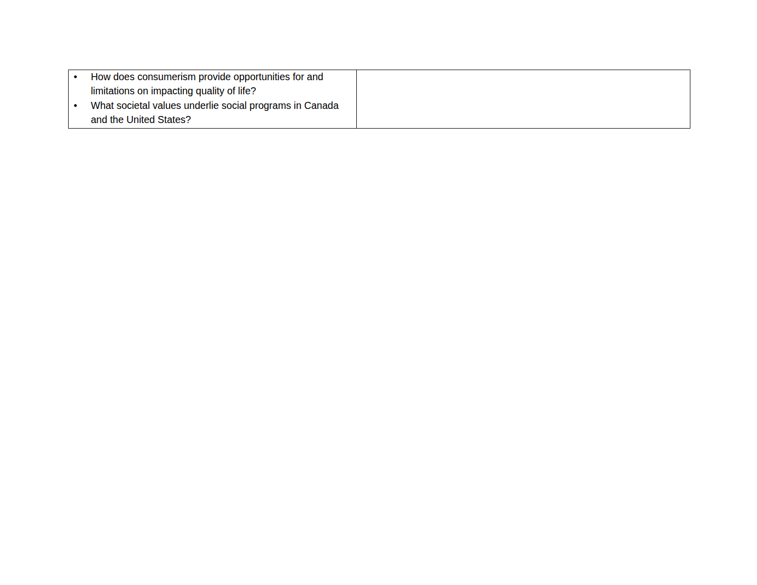| How does consumerism provide opportunities for and limitations on impacting quality of life? What societal values underlie social programs in Canada and the United States? | |